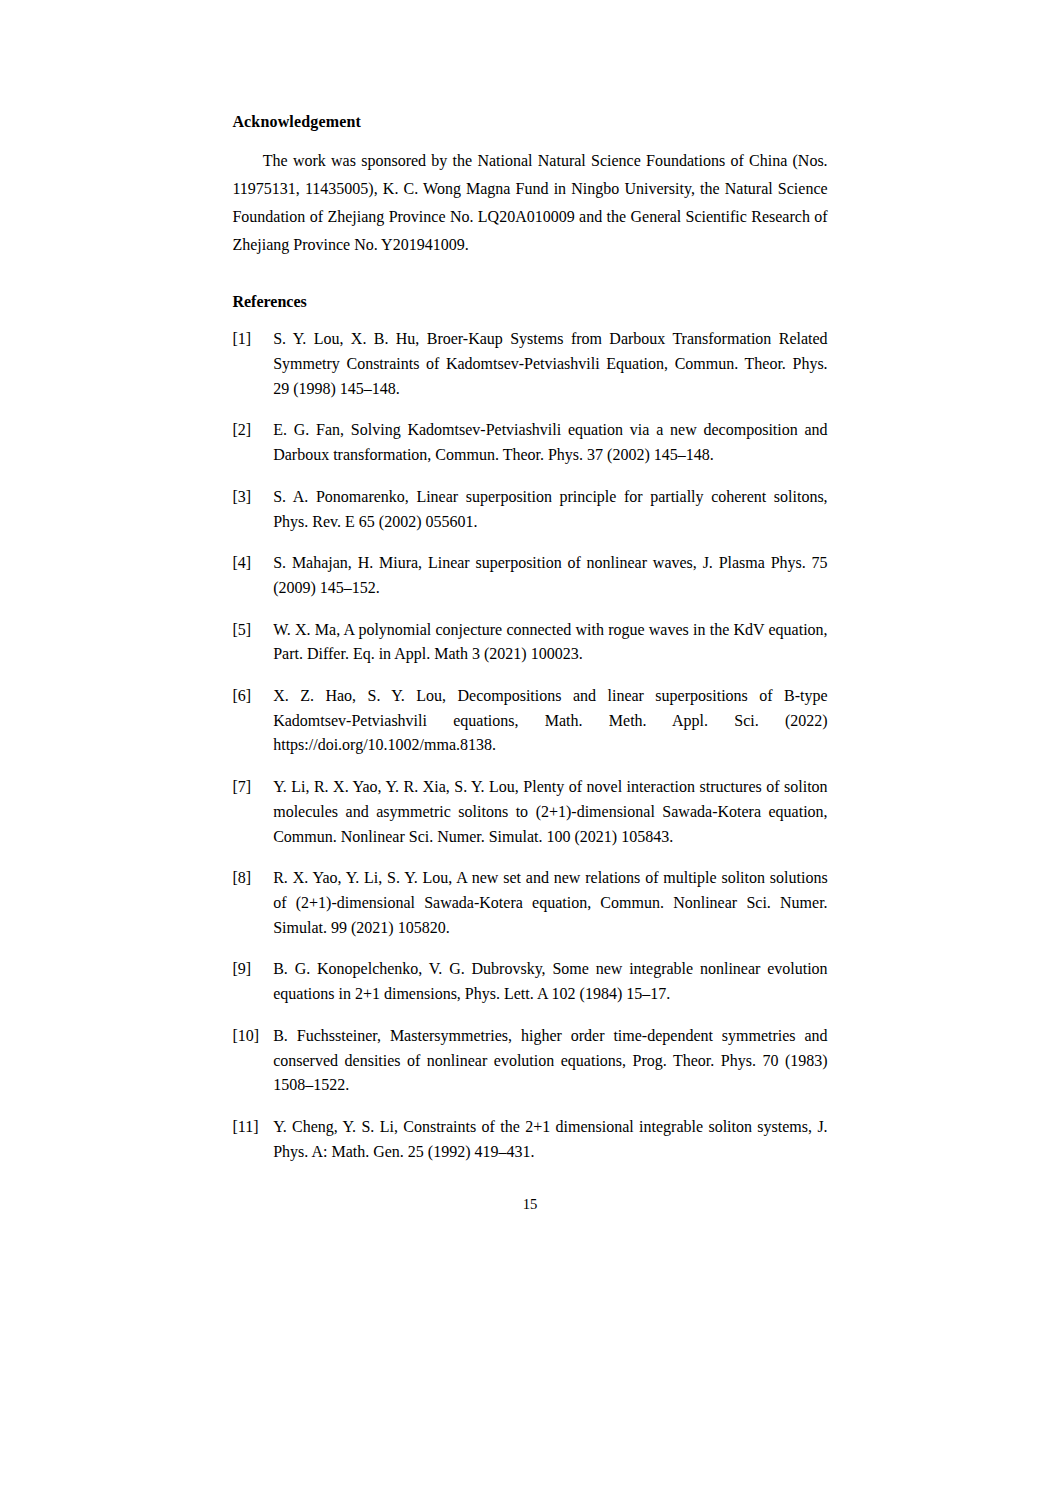Acknowledgement
The work was sponsored by the National Natural Science Foundations of China (Nos. 11975131, 11435005), K. C. Wong Magna Fund in Ningbo University, the Natural Science Foundation of Zhejiang Province No. LQ20A010009 and the General Scientific Research of Zhejiang Province No. Y201941009.
References
[1] S. Y. Lou, X. B. Hu, Broer-Kaup Systems from Darboux Transformation Related Symmetry Constraints of Kadomtsev-Petviashvili Equation, Commun. Theor. Phys. 29 (1998) 145–148.
[2] E. G. Fan, Solving Kadomtsev-Petviashvili equation via a new decomposition and Darboux transformation, Commun. Theor. Phys. 37 (2002) 145–148.
[3] S. A. Ponomarenko, Linear superposition principle for partially coherent solitons, Phys. Rev. E 65 (2002) 055601.
[4] S. Mahajan, H. Miura, Linear superposition of nonlinear waves, J. Plasma Phys. 75 (2009) 145–152.
[5] W. X. Ma, A polynomial conjecture connected with rogue waves in the KdV equation, Part. Differ. Eq. in Appl. Math 3 (2021) 100023.
[6] X. Z. Hao, S. Y. Lou, Decompositions and linear superpositions of B-type Kadomtsev-Petviashvili equations, Math. Meth. Appl. Sci. (2022) https://doi.org/10.1002/mma.8138.
[7] Y. Li, R. X. Yao, Y. R. Xia, S. Y. Lou, Plenty of novel interaction structures of soliton molecules and asymmetric solitons to (2+1)-dimensional Sawada-Kotera equation, Commun. Nonlinear Sci. Numer. Simulat. 100 (2021) 105843.
[8] R. X. Yao, Y. Li, S. Y. Lou, A new set and new relations of multiple soliton solutions of (2+1)-dimensional Sawada-Kotera equation, Commun. Nonlinear Sci. Numer. Simulat. 99 (2021) 105820.
[9] B. G. Konopelchenko, V. G. Dubrovsky, Some new integrable nonlinear evolution equations in 2+1 dimensions, Phys. Lett. A 102 (1984) 15–17.
[10] B. Fuchssteiner, Mastersymmetries, higher order time-dependent symmetries and conserved densities of nonlinear evolution equations, Prog. Theor. Phys. 70 (1983) 1508–1522.
[11] Y. Cheng, Y. S. Li, Constraints of the 2+1 dimensional integrable soliton systems, J. Phys. A: Math. Gen. 25 (1992) 419–431.
15